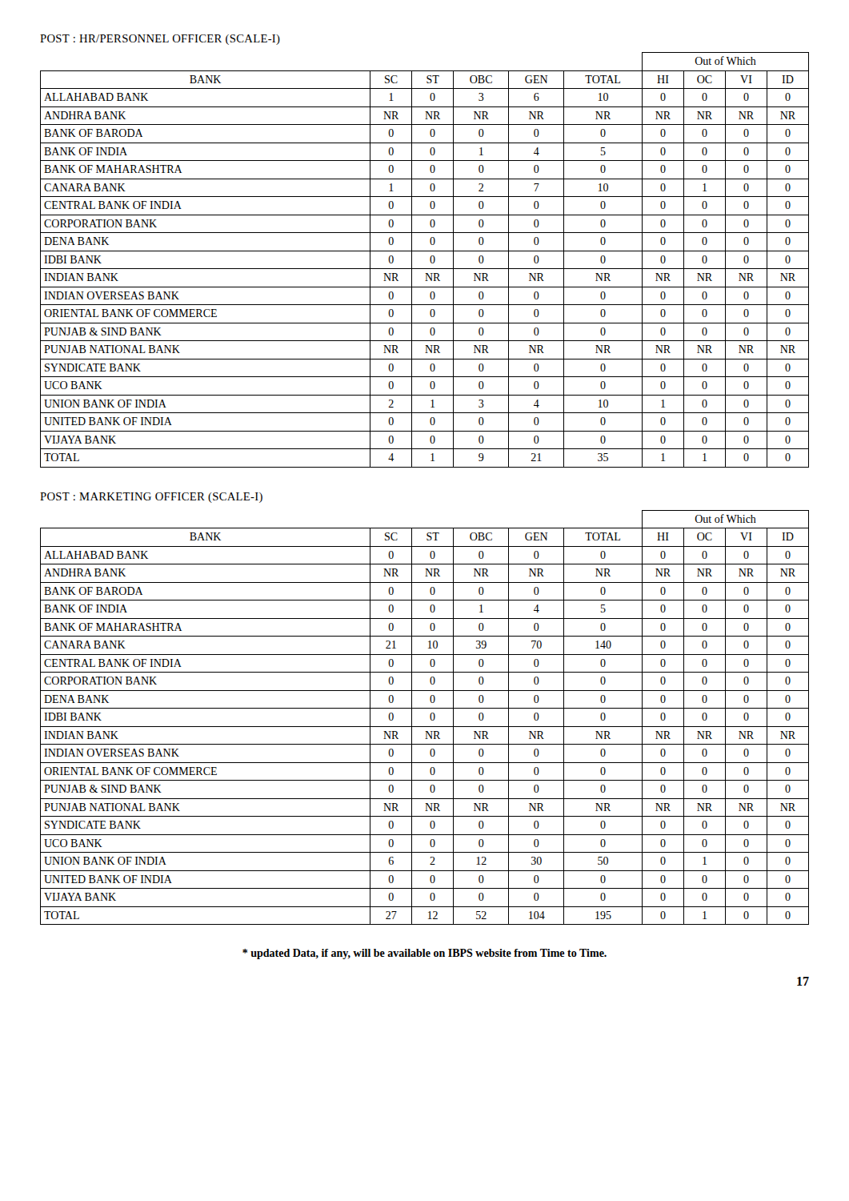POST : HR/PERSONNEL OFFICER (SCALE-I)
| | | | | | | Out of Which |
| --- | --- | --- | --- | --- | --- | --- |
| BANK | SC | ST | OBC | GEN | TOTAL | HI | OC | VI | ID |
| ALLAHABAD BANK | 1 | 0 | 3 | 6 | 10 | 0 | 0 | 0 | 0 |
| ANDHRA BANK | NR | NR | NR | NR | NR | NR | NR | NR | NR |
| BANK OF BARODA | 0 | 0 | 0 | 0 | 0 | 0 | 0 | 0 | 0 |
| BANK OF INDIA | 0 | 0 | 1 | 4 | 5 | 0 | 0 | 0 | 0 |
| BANK OF MAHARASHTRA | 0 | 0 | 0 | 0 | 0 | 0 | 0 | 0 | 0 |
| CANARA BANK | 1 | 0 | 2 | 7 | 10 | 0 | 1 | 0 | 0 |
| CENTRAL BANK OF INDIA | 0 | 0 | 0 | 0 | 0 | 0 | 0 | 0 | 0 |
| CORPORATION BANK | 0 | 0 | 0 | 0 | 0 | 0 | 0 | 0 | 0 |
| DENA BANK | 0 | 0 | 0 | 0 | 0 | 0 | 0 | 0 | 0 |
| IDBI BANK | 0 | 0 | 0 | 0 | 0 | 0 | 0 | 0 | 0 |
| INDIAN BANK | NR | NR | NR | NR | NR | NR | NR | NR | NR |
| INDIAN OVERSEAS BANK | 0 | 0 | 0 | 0 | 0 | 0 | 0 | 0 | 0 |
| ORIENTAL BANK OF COMMERCE | 0 | 0 | 0 | 0 | 0 | 0 | 0 | 0 | 0 |
| PUNJAB & SIND BANK | 0 | 0 | 0 | 0 | 0 | 0 | 0 | 0 | 0 |
| PUNJAB NATIONAL BANK | NR | NR | NR | NR | NR | NR | NR | NR | NR |
| SYNDICATE BANK | 0 | 0 | 0 | 0 | 0 | 0 | 0 | 0 | 0 |
| UCO BANK | 0 | 0 | 0 | 0 | 0 | 0 | 0 | 0 | 0 |
| UNION BANK OF INDIA | 2 | 1 | 3 | 4 | 10 | 1 | 0 | 0 | 0 |
| UNITED BANK OF INDIA | 0 | 0 | 0 | 0 | 0 | 0 | 0 | 0 | 0 |
| VIJAYA BANK | 0 | 0 | 0 | 0 | 0 | 0 | 0 | 0 | 0 |
| TOTAL | 4 | 1 | 9 | 21 | 35 | 1 | 1 | 0 | 0 |
POST : MARKETING OFFICER (SCALE-I)
| | | | | | | Out of Which |
| --- | --- | --- | --- | --- | --- | --- |
| BANK | SC | ST | OBC | GEN | TOTAL | HI | OC | VI | ID |
| ALLAHABAD BANK | 0 | 0 | 0 | 0 | 0 | 0 | 0 | 0 | 0 |
| ANDHRA BANK | NR | NR | NR | NR | NR | NR | NR | NR | NR |
| BANK OF BARODA | 0 | 0 | 0 | 0 | 0 | 0 | 0 | 0 | 0 |
| BANK OF INDIA | 0 | 0 | 1 | 4 | 5 | 0 | 0 | 0 | 0 |
| BANK OF MAHARASHTRA | 0 | 0 | 0 | 0 | 0 | 0 | 0 | 0 | 0 |
| CANARA BANK | 21 | 10 | 39 | 70 | 140 | 0 | 0 | 0 | 0 |
| CENTRAL BANK OF INDIA | 0 | 0 | 0 | 0 | 0 | 0 | 0 | 0 | 0 |
| CORPORATION BANK | 0 | 0 | 0 | 0 | 0 | 0 | 0 | 0 | 0 |
| DENA BANK | 0 | 0 | 0 | 0 | 0 | 0 | 0 | 0 | 0 |
| IDBI BANK | 0 | 0 | 0 | 0 | 0 | 0 | 0 | 0 | 0 |
| INDIAN BANK | NR | NR | NR | NR | NR | NR | NR | NR | NR |
| INDIAN OVERSEAS BANK | 0 | 0 | 0 | 0 | 0 | 0 | 0 | 0 | 0 |
| ORIENTAL BANK OF COMMERCE | 0 | 0 | 0 | 0 | 0 | 0 | 0 | 0 | 0 |
| PUNJAB & SIND BANK | 0 | 0 | 0 | 0 | 0 | 0 | 0 | 0 | 0 |
| PUNJAB NATIONAL BANK | NR | NR | NR | NR | NR | NR | NR | NR | NR |
| SYNDICATE BANK | 0 | 0 | 0 | 0 | 0 | 0 | 0 | 0 | 0 |
| UCO BANK | 0 | 0 | 0 | 0 | 0 | 0 | 0 | 0 | 0 |
| UNION BANK OF INDIA | 6 | 2 | 12 | 30 | 50 | 0 | 1 | 0 | 0 |
| UNITED BANK OF INDIA | 0 | 0 | 0 | 0 | 0 | 0 | 0 | 0 | 0 |
| VIJAYA BANK | 0 | 0 | 0 | 0 | 0 | 0 | 0 | 0 | 0 |
| TOTAL | 27 | 12 | 52 | 104 | 195 | 0 | 1 | 0 | 0 |
* updated Data, if any, will be available on IBPS website from Time to Time.
17